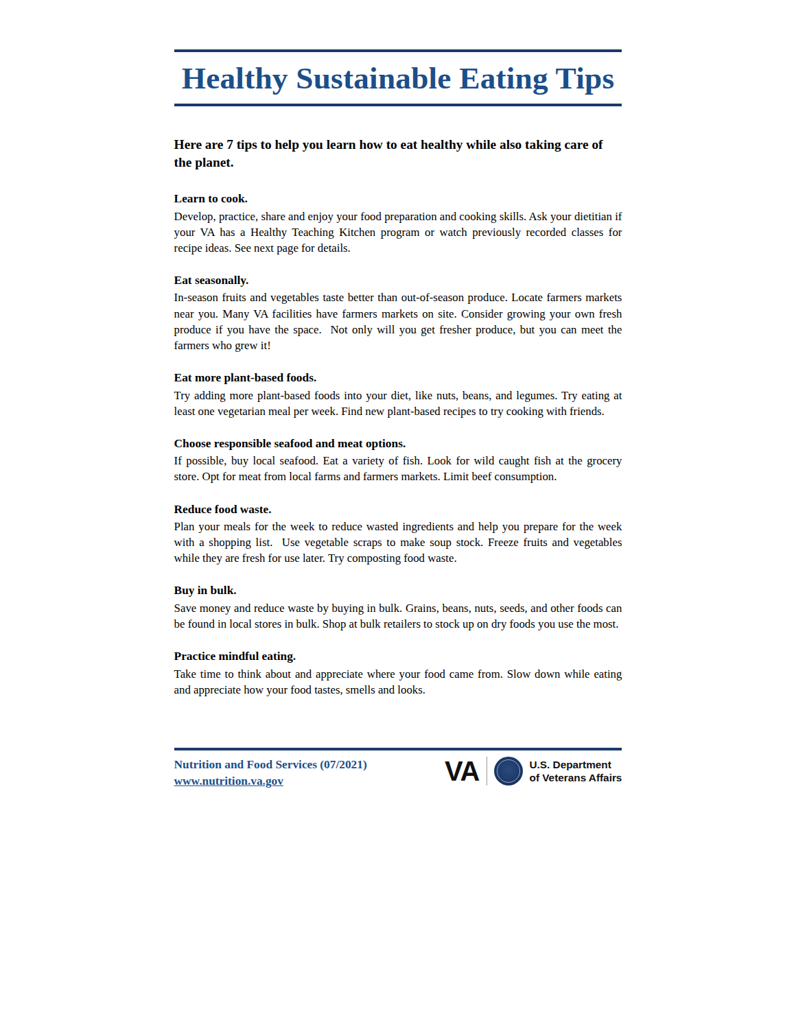Healthy Sustainable Eating Tips
Here are 7 tips to help you learn how to eat healthy while also taking care of the planet.
Learn to cook.
Develop, practice, share and enjoy your food preparation and cooking skills. Ask your dietitian if your VA has a Healthy Teaching Kitchen program or watch previously recorded classes for recipe ideas. See next page for details.
Eat seasonally.
In-season fruits and vegetables taste better than out-of-season produce. Locate farmers markets near you. Many VA facilities have farmers markets on site. Consider growing your own fresh produce if you have the space. Not only will you get fresher produce, but you can meet the farmers who grew it!
Eat more plant-based foods.
Try adding more plant-based foods into your diet, like nuts, beans, and legumes. Try eating at least one vegetarian meal per week. Find new plant-based recipes to try cooking with friends.
Choose responsible seafood and meat options.
If possible, buy local seafood. Eat a variety of fish. Look for wild caught fish at the grocery store. Opt for meat from local farms and farmers markets. Limit beef consumption.
Reduce food waste.
Plan your meals for the week to reduce wasted ingredients and help you prepare for the week with a shopping list. Use vegetable scraps to make soup stock. Freeze fruits and vegetables while they are fresh for use later. Try composting food waste.
Buy in bulk.
Save money and reduce waste by buying in bulk. Grains, beans, nuts, seeds, and other foods can be found in local stores in bulk. Shop at bulk retailers to stock up on dry foods you use the most.
Practice mindful eating.
Take time to think about and appreciate where your food came from. Slow down while eating and appreciate how your food tastes, smells and looks.
Nutrition and Food Services (07/2021)
www.nutrition.va.gov
VA
U.S. Department
of Veterans Affairs